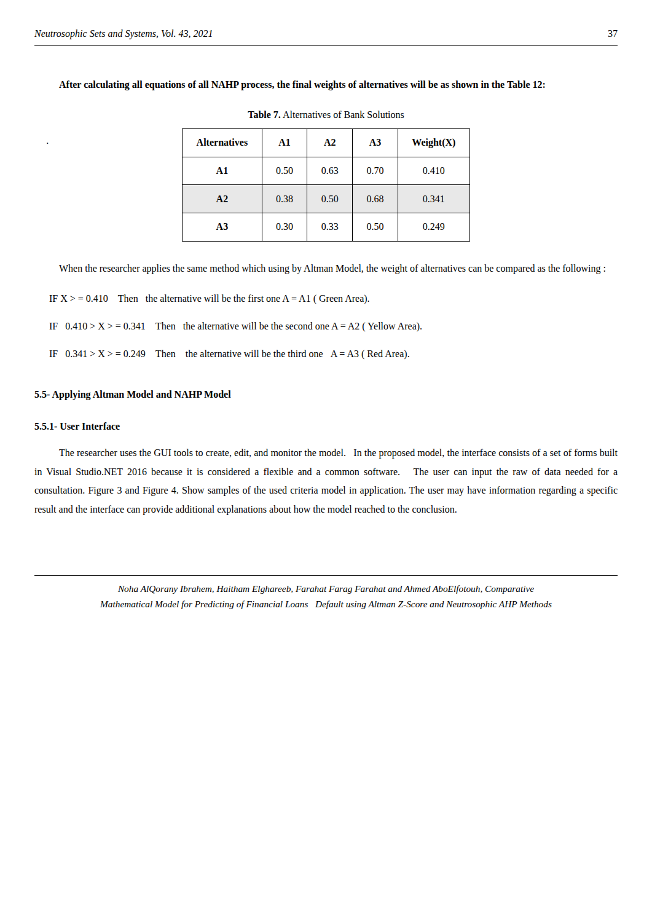Neutrosophic Sets and Systems, Vol. 43, 2021 37
After calculating all equations of all NAHP process, the final weights of alternatives will be as shown in the Table 12:
.
Table 7. Alternatives of Bank Solutions
| Alternatives | A1 | A2 | A3 | Weight(X) |
| --- | --- | --- | --- | --- |
| A1 | 0.50 | 0.63 | 0.70 | 0.410 |
| A2 | 0.38 | 0.50 | 0.68 | 0.341 |
| A3 | 0.30 | 0.33 | 0.50 | 0.249 |
When the researcher applies the same method which using by Altman Model, the weight of alternatives can be compared as the following :
IF X > = 0.410 Then the alternative will be the first one A = A1 ( Green Area).
IF 0.410 > X > = 0.341 Then the alternative will be the second one A = A2 ( Yellow Area).
IF 0.341 > X > = 0.249 Then the alternative will be the third one A = A3 ( Red Area).
5.5- Applying Altman Model and NAHP Model
5.5.1- User Interface
The researcher uses the GUI tools to create, edit, and monitor the model. In the proposed model, the interface consists of a set of forms built in Visual Studio.NET 2016 because it is considered a flexible and a common software. The user can input the raw of data needed for a consultation. Figure 3 and Figure 4. Show samples of the used criteria model in application. The user may have information regarding a specific result and the interface can provide additional explanations about how the model reached to the conclusion.
Noha AlQorany Ibrahem, Haitham Elghareeb, Farahat Farag Farahat and Ahmed AboElfotouh, Comparative
Mathematical Model for Predicting of Financial Loans Default using Altman Z-Score and Neutrosophic AHP Methods